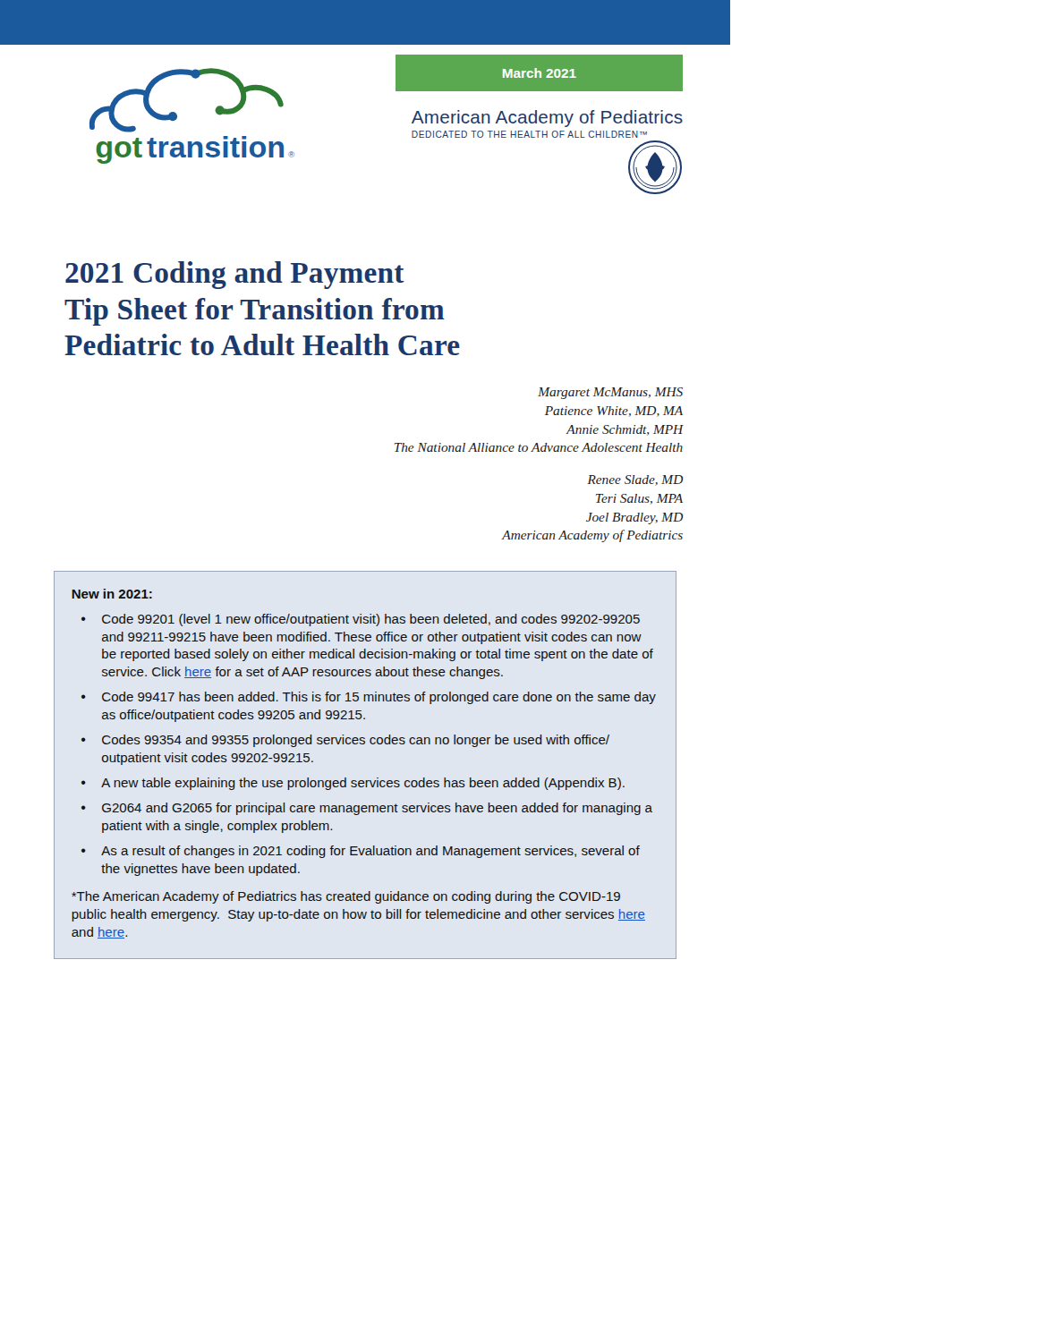got transition ®
March 2021
American Academy of Pediatrics
DEDICATED TO THE HEALTH OF ALL CHILDREN™
2021 Coding and Payment
Tip Sheet for Transition from
Pediatric to Adult Health Care
Margaret McManus, MHS
Patience White, MD, MA
Annie Schmidt, MPH
The National Alliance to Advance Adolescent Health
Renee Slade, MD
Teri Salus, MPA
Joel Bradley, MD
American Academy of Pediatrics
New in 2021:
Code 99201 (level 1 new office/outpatient visit) has been deleted, and codes 99202-99205 and 99211-99215 have been modified. These office or other outpatient visit codes can now be reported based solely on either medical decision-making or total time spent on the date of service. Click here for a set of AAP resources about these changes.
Code 99417 has been added. This is for 15 minutes of prolonged care done on the same day as office/outpatient codes 99205 and 99215.
Codes 99354 and 99355 prolonged services codes can no longer be used with office/ outpatient visit codes 99202-99215.
A new table explaining the use prolonged services codes has been added (Appendix B).
G2064 and G2065 for principal care management services have been added for managing a patient with a single, complex problem.
As a result of changes in 2021 coding for Evaluation and Management services, several of the vignettes have been updated.
*The American Academy of Pediatrics has created guidance on coding during the COVID-19 public health emergency. Stay up-to-date on how to bill for telemedicine and other services here and here.